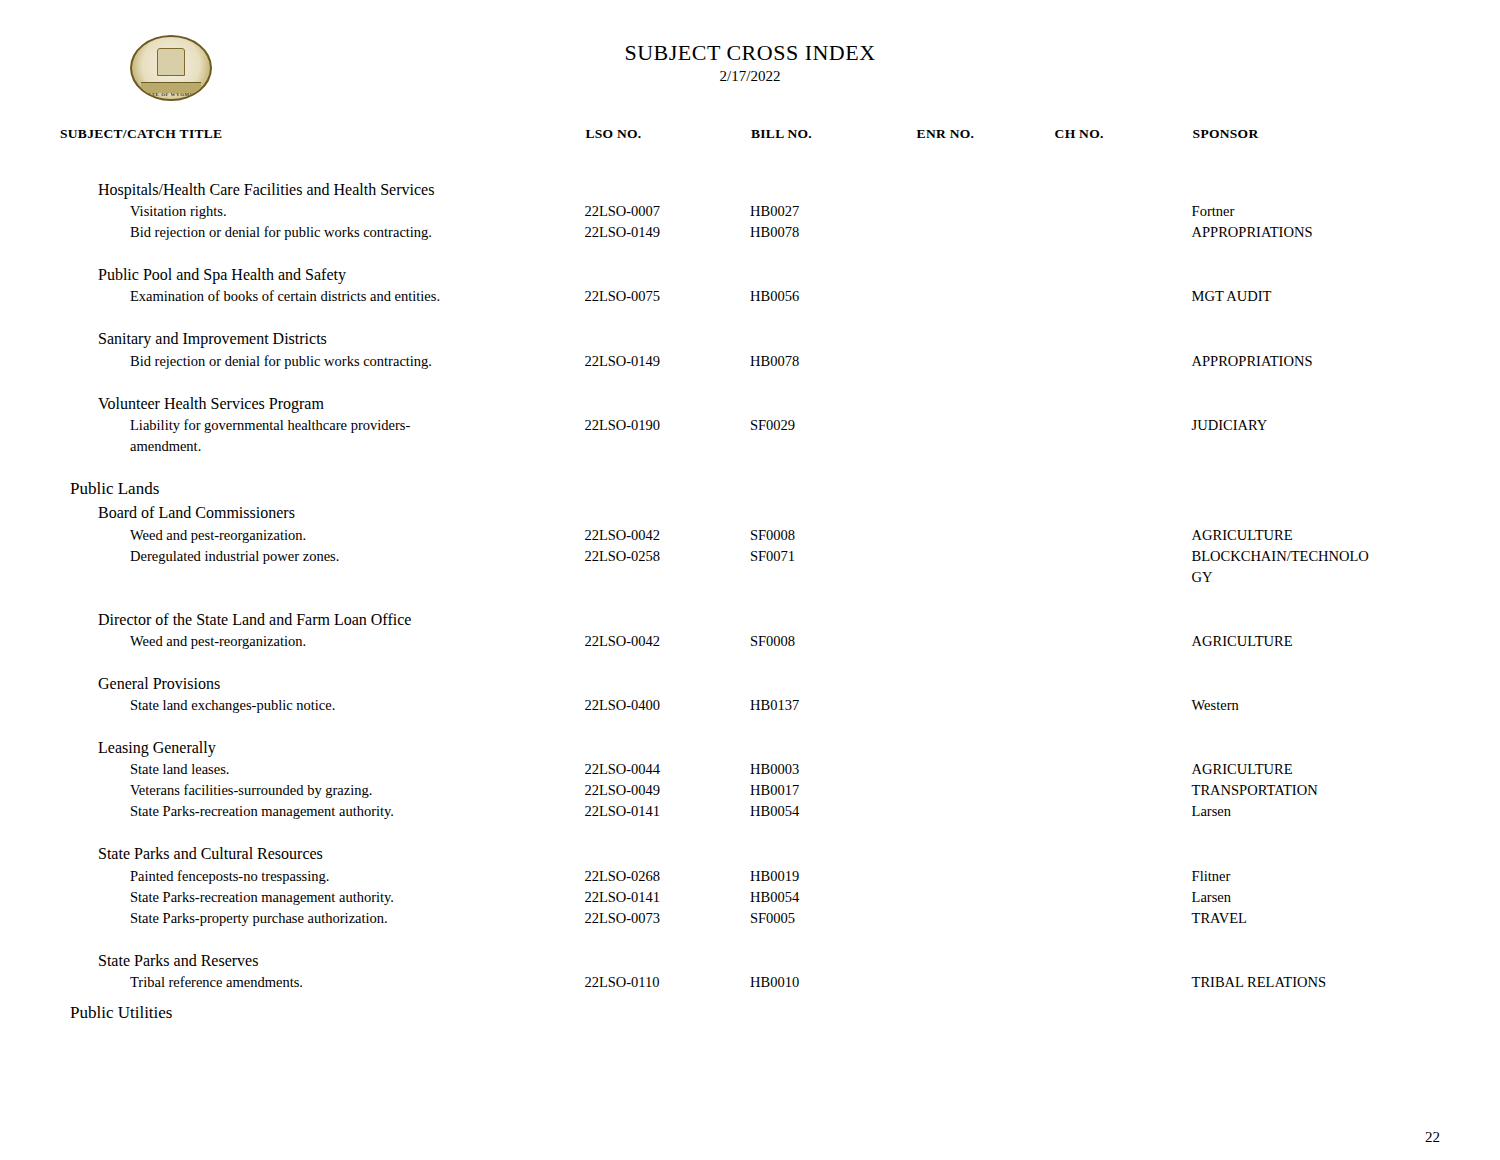STATE OF WYOMING
SUBJECT CROSS INDEX
2/17/2022
| SUBJECT/CATCH TITLE | LSO NO. | BILL NO. | ENR NO. | CH NO. | SPONSOR |
| --- | --- | --- | --- | --- | --- |
| Hospitals/Health Care Facilities and Health Services | | | | | |
| Visitation rights. | 22LSO-0007 | HB0027 | | | Fortner |
| Bid rejection or denial for public works contracting. | 22LSO-0149 | HB0078 | | | APPROPRIATIONS |
| Public Pool and Spa Health and Safety | | | | | |
| Examination of books of certain districts and entities. | 22LSO-0075 | HB0056 | | | MGT AUDIT |
| Sanitary and Improvement Districts | | | | | |
| Bid rejection or denial for public works contracting. | 22LSO-0149 | HB0078 | | | APPROPRIATIONS |
| Volunteer Health Services Program | | | | | |
| Liability for governmental healthcare providers- amendment. | 22LSO-0190 | SF0029 | | | JUDICIARY |
| Public Lands | | | | | |
| Board of Land Commissioners | | | | | |
| Weed and pest-reorganization. | 22LSO-0042 | SF0008 | | | AGRICULTURE |
| Deregulated industrial power zones. | 22LSO-0258 | SF0071 | | | BLOCKCHAIN/TECHNOLOGY |
| Director of the State Land and Farm Loan Office | | | | | |
| Weed and pest-reorganization. | 22LSO-0042 | SF0008 | | | AGRICULTURE |
| General Provisions | | | | | |
| State land exchanges-public notice. | 22LSO-0400 | HB0137 | | | Western |
| Leasing Generally | | | | | |
| State land leases. | 22LSO-0044 | HB0003 | | | AGRICULTURE |
| Veterans facilities-surrounded by grazing. | 22LSO-0049 | HB0017 | | | TRANSPORTATION |
| State Parks-recreation management authority. | 22LSO-0141 | HB0054 | | | Larsen |
| State Parks and Cultural Resources | | | | | |
| Painted fenceposts-no trespassing. | 22LSO-0268 | HB0019 | | | Flitner |
| State Parks-recreation management authority. | 22LSO-0141 | HB0054 | | | Larsen |
| State Parks-property purchase authorization. | 22LSO-0073 | SF0005 | | | TRAVEL |
| State Parks and Reserves | | | | | |
| Tribal reference amendments. | 22LSO-0110 | HB0010 | | | TRIBAL RELATIONS |
| Public Utilities | | | | | |
22